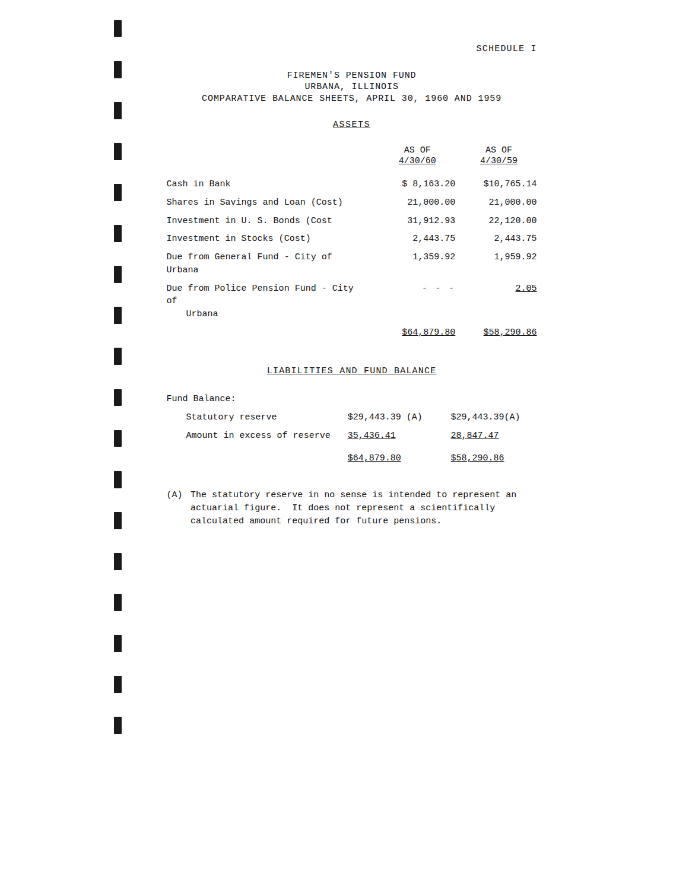SCHEDULE I
FIREMEN'S PENSION FUND URBANA, ILLINOIS COMPARATIVE BALANCE SHEETS, APRIL 30, 1960 AND 1959
ASSETS
| | AS OF 4/30/60 | AS OF 4/30/59 |
| Cash in Bank | $ 8,163.20 | $10,765.14 |
| Shares in Savings and Loan (Cost) | 21,000.00 | 21,000.00 |
| Investment in U. S. Bonds (Cost | 31,912.93 | 22,120.00 |
| Investment in Stocks (Cost) | 2,443.75 | 2,443.75 |
| Due from General Fund - City of Urbana | 1,359.92 | 1,959.92 |
| Due from Police Pension Fund - City of Urbana | - - - | 2.05 |
| | $64,879.80 | $58,290.86 |
LIABILITIES AND FUND BALANCE
| Fund Balance: | | |
| Statutory reserve | $29,443.39 (A) | $29,443.39(A) |
| Amount in excess of reserve | 35,436.41 | 28,847.47 |
| | $64,879.80 | $58,290.86 |
(A)
The statutory reserve in no sense is intended to represent an actuarial figure. It does not represent a scientifically calculated amount required for future pensions.